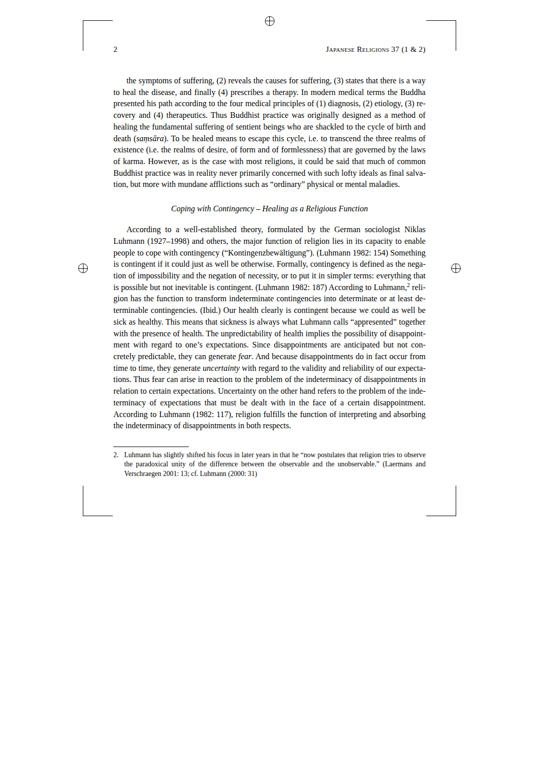2 Japanese Religions 37 (1 & 2)
the symptoms of suffering, (2) reveals the causes for suffering, (3) states that there is a way to heal the disease, and finally (4) prescribes a therapy. In modern medical terms the Buddha presented his path according to the four medical principles of (1) diagnosis, (2) etiology, (3) recovery and (4) therapeutics. Thus Buddhist practice was originally designed as a method of healing the fundamental suffering of sentient beings who are shackled to the cycle of birth and death (saṃsāra). To be healed means to escape this cycle, i.e. to transcend the three realms of existence (i.e. the realms of desire, of form and of formlessness) that are governed by the laws of karma. However, as is the case with most religions, it could be said that much of common Buddhist practice was in reality never primarily concerned with such lofty ideals as final salvation, but more with mundane afflictions such as “ordinary” physical or mental maladies.
Coping with Contingency – Healing as a Religious Function
According to a well-established theory, formulated by the German sociologist Niklas Luhmann (1927–1998) and others, the major function of religion lies in its capacity to enable people to cope with contingency (“Kontingenzbewältigung”). (Luhmann 1982: 154) Something is contingent if it could just as well be otherwise. Formally, contingency is defined as the negation of impossibility and the negation of necessity, or to put it in simpler terms: everything that is possible but not inevitable is contingent. (Luhmann 1982: 187) According to Luhmann,2 religion has the function to transform indeterminate contingencies into determinate or at least determinable contingencies. (Ibid.) Our health clearly is contingent because we could as well be sick as healthy. This means that sickness is always what Luhmann calls “appresented” together with the presence of health. The unpredictability of health implies the possibility of disappointment with regard to one’s expectations. Since disappointments are anticipated but not concretely predictable, they can generate fear. And because disappointments do in fact occur from time to time, they generate uncertainty with regard to the validity and reliability of our expectations. Thus fear can arise in reaction to the problem of the indeterminacy of disappointments in relation to certain expectations. Uncertainty on the other hand refers to the problem of the indeterminacy of expectations that must be dealt with in the face of a certain disappointment. According to Luhmann (1982: 117), religion fulfills the function of interpreting and absorbing the indeterminacy of disappointments in both respects.
2. Luhmann has slightly shifted his focus in later years in that he “now postulates that religion tries to observe the paradoxical unity of the difference between the observable and the unobservable.” (Laermans and Verschraegen 2001: 13; cf. Luhmann (2000: 31)